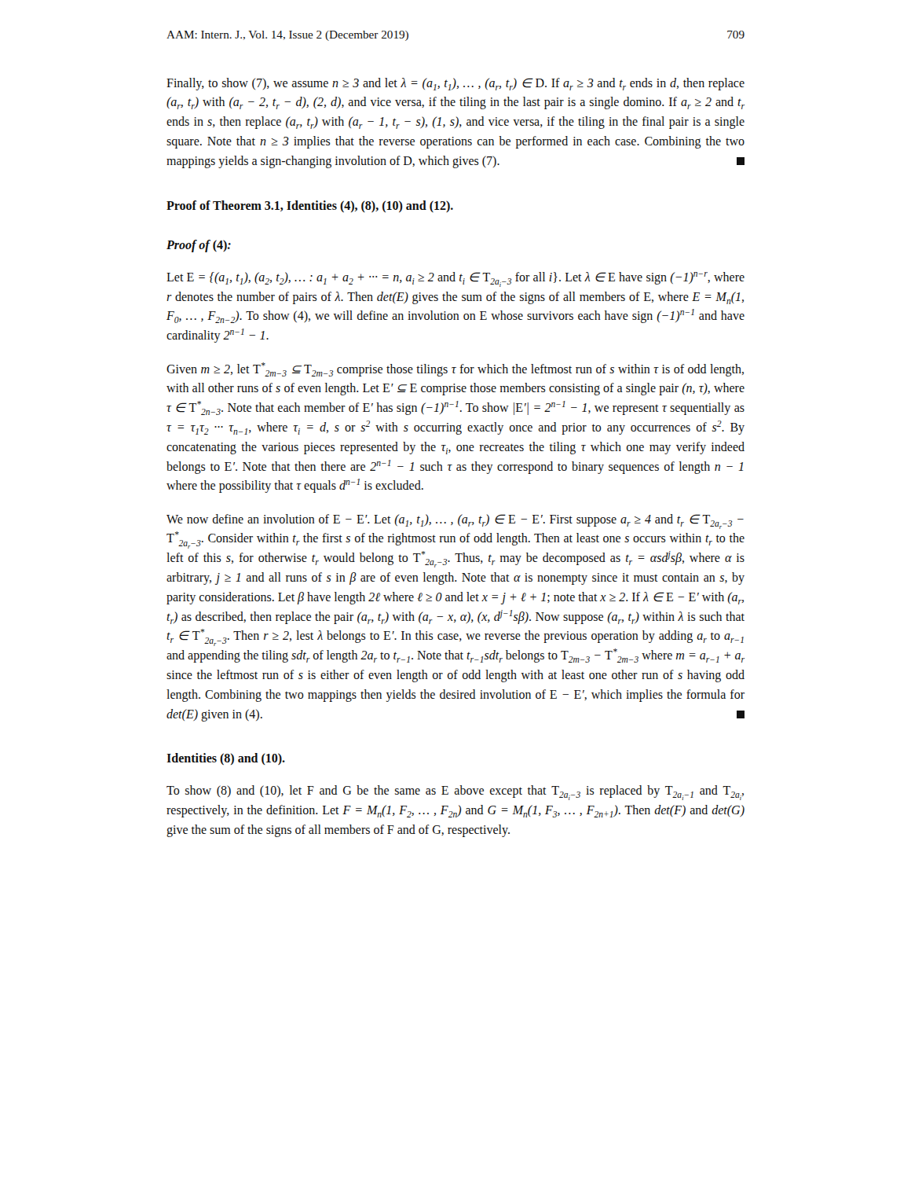AAM: Intern. J., Vol. 14, Issue 2 (December 2019) 709
Finally, to show (7), we assume n ≥ 3 and let λ = (a1, t1), … , (ar, tr) ∈ D. If ar ≥ 3 and tr ends in d, then replace (ar, tr) with (ar − 2, tr − d), (2, d), and vice versa, if the tiling in the last pair is a single domino. If ar ≥ 2 and tr ends in s, then replace (ar, tr) with (ar − 1, tr − s), (1, s), and vice versa, if the tiling in the final pair is a single square. Note that n ≥ 3 implies that the reverse operations can be performed in each case. Combining the two mappings yields a sign-changing involution of D, which gives (7).
Proof of Theorem 3.1, Identities (4), (8), (10) and (12).
Proof of (4):
Let E = {(a1, t1), (a2, t2), … : a1 + a2 + ··· = n, ai ≥ 2 and ti ∈ T2ai−3 for all i}. Let λ ∈ E have sign (−1)n−r, where r denotes the number of pairs of λ. Then det(E) gives the sum of the signs of all members of E, where E = Mn(1, F0, … , F2n−2). To show (4), we will define an involution on E whose survivors each have sign (−1)n−1 and have cardinality 2n−1 − 1.
Given m ≥ 2, let T*2m−3 ⊆ T2m−3 comprise those tilings τ for which the leftmost run of s within τ is of odd length, with all other runs of s of even length. Let E′ ⊆ E comprise those members consisting of a single pair (n, τ), where τ ∈ T*2n−3. Note that each member of E′ has sign (−1)n−1. To show |E′| = 2n−1 − 1, we represent τ sequentially as τ = τ1τ2 ··· τn−1, where τi = d, s or s2 with s occurring exactly once and prior to any occurrences of s2. By concatenating the various pieces represented by the τi, one recreates the tiling τ which one may verify indeed belongs to E′. Note that then there are 2n−1 − 1 such τ as they correspond to binary sequences of length n − 1 where the possibility that τ equals dn−1 is excluded.
We now define an involution of E − E′. Let (a1, t1), … , (ar, tr) ∈ E − E′. First suppose ar ≥ 4 and tr ∈ T2ar−3 − T*2ar−3. Consider within tr the first s of the rightmost run of odd length. Then at least one s occurs within tr to the left of this s, for otherwise tr would belong to T*2ar−3. Thus, tr may be decomposed as tr = αsdjsβ, where α is arbitrary, j ≥ 1 and all runs of s in β are of even length. Note that α is nonempty since it must contain an s, by parity considerations. Let β have length 2ℓ where ℓ ≥ 0 and let x = j + ℓ + 1; note that x ≥ 2. If λ ∈ E − E′ with (ar, tr) as described, then replace the pair (ar, tr) with (ar − x, α), (x, dj−1sβ). Now suppose (ar, tr) within λ is such that tr ∈ T*2ar−3. Then r ≥ 2, lest λ belongs to E′. In this case, we reverse the previous operation by adding ar to ar−1 and appending the tiling sdtr of length 2ar to tr−1. Note that tr−1sdtr belongs to T2m−3 − T*2m−3 where m = ar−1 + ar since the leftmost run of s is either of even length or of odd length with at least one other run of s having odd length. Combining the two mappings then yields the desired involution of E − E′, which implies the formula for det(E) given in (4).
Identities (8) and (10).
To show (8) and (10), let F and G be the same as E above except that T2ai−3 is replaced by T2ai−1 and T2ai, respectively, in the definition. Let F = Mn(1, F2, … , F2n) and G = Mn(1, F3, … , F2n+1). Then det(F) and det(G) give the sum of the signs of all members of F and of G, respectively.